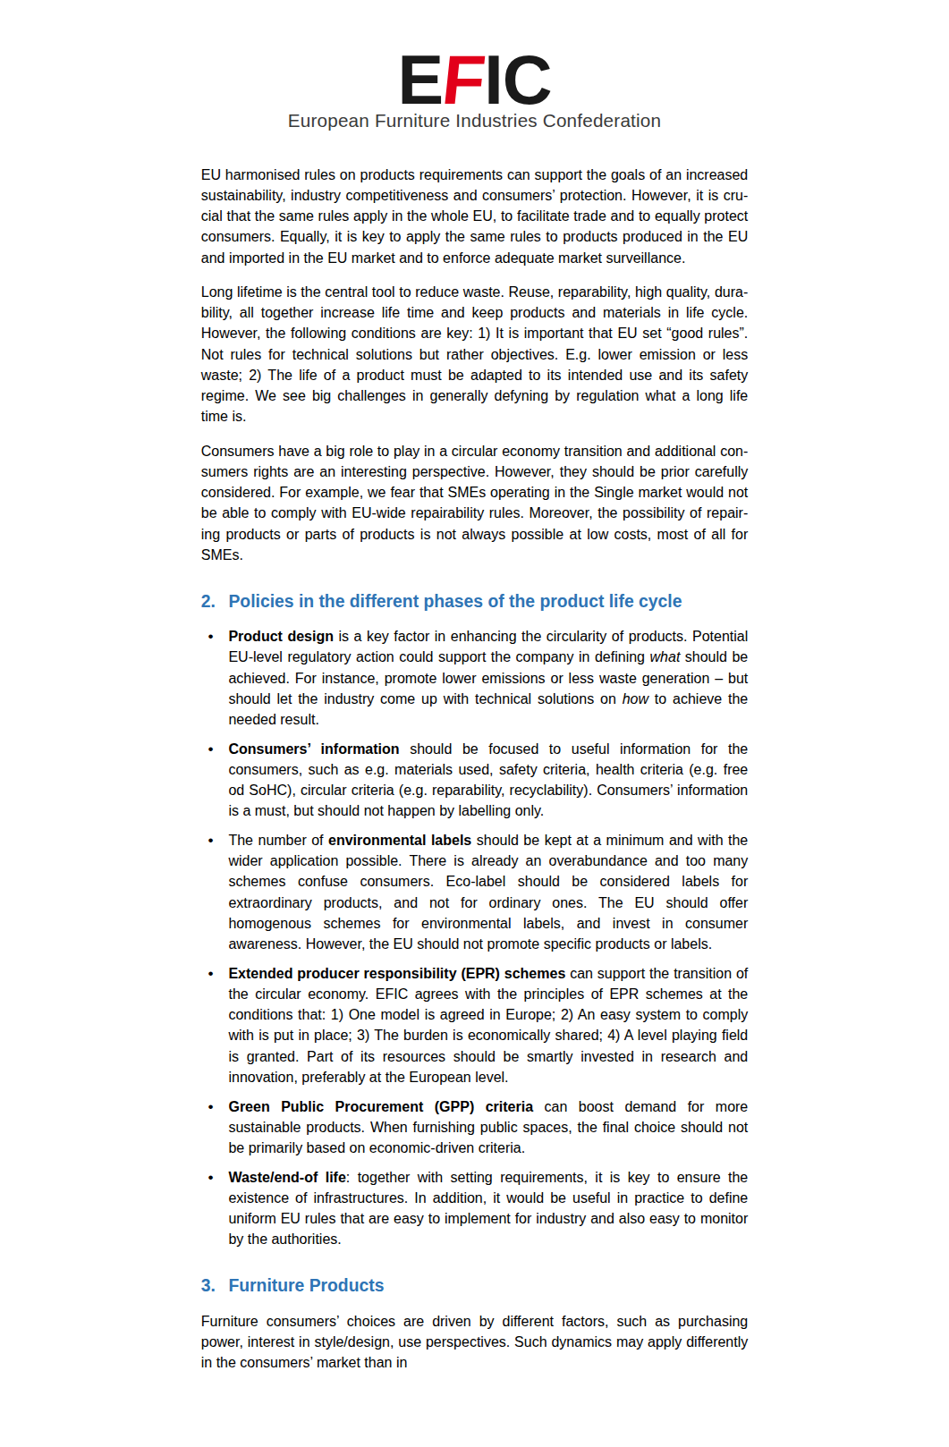EFIC
European Furniture Industries Confederation
EU harmonised rules on products requirements can support the goals of an increased sustainability, industry competitiveness and consumers’ protection. However, it is crucial that the same rules apply in the whole EU, to facilitate trade and to equally protect consumers. Equally, it is key to apply the same rules to products produced in the EU and imported in the EU market and to enforce adequate market surveillance.
Long lifetime is the central tool to reduce waste. Reuse, reparability, high quality, durability, all together increase life time and keep products and materials in life cycle. However, the following conditions are key: 1) It is important that EU set “good rules”. Not rules for technical solutions but rather objectives. E.g. lower emission or less waste; 2) The life of a product must be adapted to its intended use and its safety regime. We see big challenges in generally defyning by regulation what a long life time is.
Consumers have a big role to play in a circular economy transition and additional consumers rights are an interesting perspective. However, they should be prior carefully considered. For example, we fear that SMEs operating in the Single market would not be able to comply with EU-wide repairability rules. Moreover, the possibility of repairing products or parts of products is not always possible at low costs, most of all for SMEs.
2. Policies in the different phases of the product life cycle
Product design is a key factor in enhancing the circularity of products. Potential EU-level regulatory action could support the company in defining what should be achieved. For instance, promote lower emissions or less waste generation – but should let the industry come up with technical solutions on how to achieve the needed result.
Consumers’ information should be focused to useful information for the consumers, such as e.g. materials used, safety criteria, health criteria (e.g. free od SoHC), circular criteria (e.g. reparability, recyclability). Consumers’ information is a must, but should not happen by labelling only.
The number of environmental labels should be kept at a minimum and with the wider application possible. There is already an overabundance and too many schemes confuse consumers. Eco-label should be considered labels for extraordinary products, and not for ordinary ones. The EU should offer homogenous schemes for environmental labels, and invest in consumer awareness. However, the EU should not promote specific products or labels.
Extended producer responsibility (EPR) schemes can support the transition of the circular economy. EFIC agrees with the principles of EPR schemes at the conditions that: 1) One model is agreed in Europe; 2) An easy system to comply with is put in place; 3) The burden is economically shared; 4) A level playing field is granted. Part of its resources should be smartly invested in research and innovation, preferably at the European level.
Green Public Procurement (GPP) criteria can boost demand for more sustainable products. When furnishing public spaces, the final choice should not be primarily based on economic-driven criteria.
Waste/end-of life: together with setting requirements, it is key to ensure the existence of infrastructures. In addition, it would be useful in practice to define uniform EU rules that are easy to implement for industry and also easy to monitor by the authorities.
3. Furniture Products
Furniture consumers’ choices are driven by different factors, such as purchasing power, interest in style/design, use perspectives. Such dynamics may apply differently in the consumers’ market than in